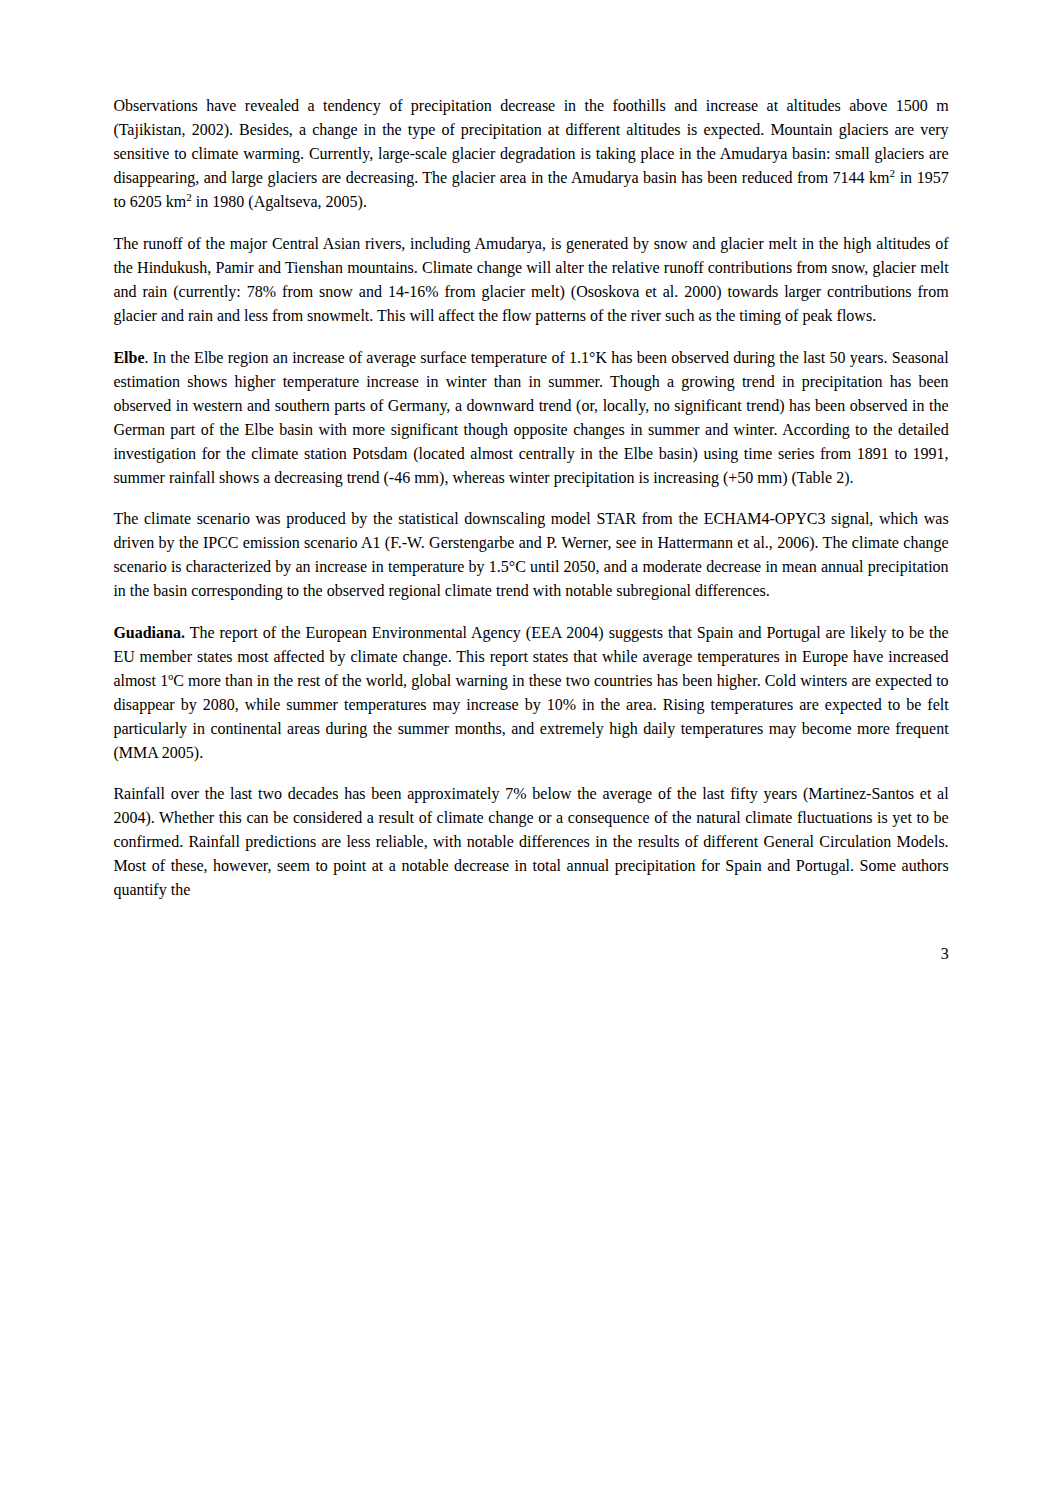Observations have revealed a tendency of precipitation decrease in the foothills and increase at altitudes above 1500 m (Tajikistan, 2002). Besides, a change in the type of precipitation at different altitudes is expected. Mountain glaciers are very sensitive to climate warming. Currently, large-scale glacier degradation is taking place in the Amudarya basin: small glaciers are disappearing, and large glaciers are decreasing. The glacier area in the Amudarya basin has been reduced from 7144 km2 in 1957 to 6205 km2 in 1980 (Agaltseva, 2005).
The runoff of the major Central Asian rivers, including Amudarya, is generated by snow and glacier melt in the high altitudes of the Hindukush, Pamir and Tienshan mountains. Climate change will alter the relative runoff contributions from snow, glacier melt and rain (currently: 78% from snow and 14-16% from glacier melt) (Ososkova et al. 2000) towards larger contributions from glacier and rain and less from snowmelt. This will affect the flow patterns of the river such as the timing of peak flows.
Elbe. In the Elbe region an increase of average surface temperature of 1.1°K has been observed during the last 50 years. Seasonal estimation shows higher temperature increase in winter than in summer. Though a growing trend in precipitation has been observed in western and southern parts of Germany, a downward trend (or, locally, no significant trend) has been observed in the German part of the Elbe basin with more significant though opposite changes in summer and winter. According to the detailed investigation for the climate station Potsdam (located almost centrally in the Elbe basin) using time series from 1891 to 1991, summer rainfall shows a decreasing trend (-46 mm), whereas winter precipitation is increasing (+50 mm) (Table 2).
The climate scenario was produced by the statistical downscaling model STAR from the ECHAM4-OPYC3 signal, which was driven by the IPCC emission scenario A1 (F.-W. Gerstengarbe and P. Werner, see in Hattermann et al., 2006). The climate change scenario is characterized by an increase in temperature by 1.5°C until 2050, and a moderate decrease in mean annual precipitation in the basin corresponding to the observed regional climate trend with notable subregional differences.
Guadiana. The report of the European Environmental Agency (EEA 2004) suggests that Spain and Portugal are likely to be the EU member states most affected by climate change. This report states that while average temperatures in Europe have increased almost 1ºC more than in the rest of the world, global warning in these two countries has been higher. Cold winters are expected to disappear by 2080, while summer temperatures may increase by 10% in the area. Rising temperatures are expected to be felt particularly in continental areas during the summer months, and extremely high daily temperatures may become more frequent (MMA 2005).
Rainfall over the last two decades has been approximately 7% below the average of the last fifty years (Martinez-Santos et al 2004). Whether this can be considered a result of climate change or a consequence of the natural climate fluctuations is yet to be confirmed. Rainfall predictions are less reliable, with notable differences in the results of different General Circulation Models. Most of these, however, seem to point at a notable decrease in total annual precipitation for Spain and Portugal. Some authors quantify the
3